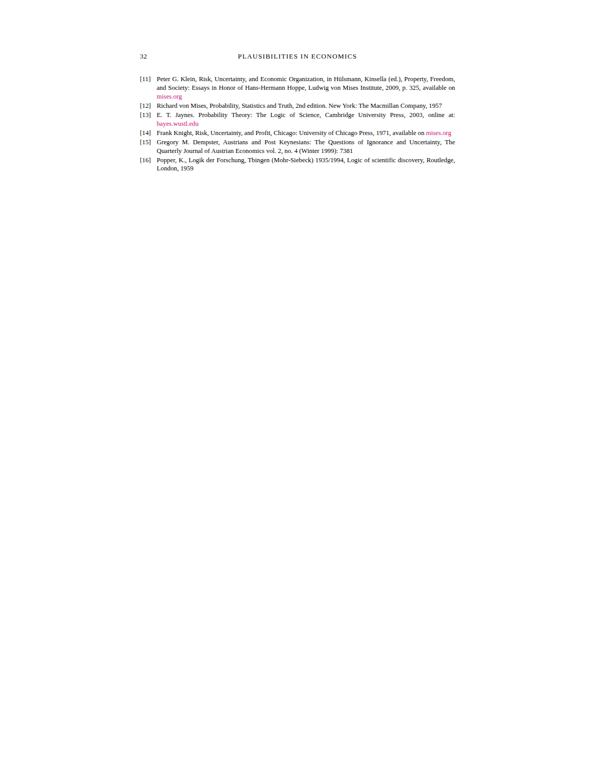32
PLAUSIBILITIES IN ECONOMICS
[11] Peter G. Klein, Risk, Uncertainty, and Economic Organization, in Hülsmann, Kinsella (ed.), Property, Freedom, and Society: Essays in Honor of Hans-Hermann Hoppe, Ludwig von Mises Institute, 2009, p. 325, available on mises.org
[12] Richard von Mises, Probability, Statistics and Truth, 2nd edition. New York: The Macmillan Company, 1957
[13] E. T. Jaynes. Probability Theory: The Logic of Science, Cambridge University Press, 2003, online at: bayes.wustl.edu
[14] Frank Knight, Risk, Uncertainty, and Profit, Chicago: University of Chicago Press, 1971, available on mises.org
[15] Gregory M. Dempster, Austrians and Post Keynesians: The Questions of Ignorance and Uncertainty, The Quarterly Journal of Austrian Economics vol. 2, no. 4 (Winter 1999): 7381
[16] Popper, K., Logik der Forschung, Tbingen (Mohr-Siebeck) 1935/1994, Logic of scientific discovery, Routledge, London, 1959